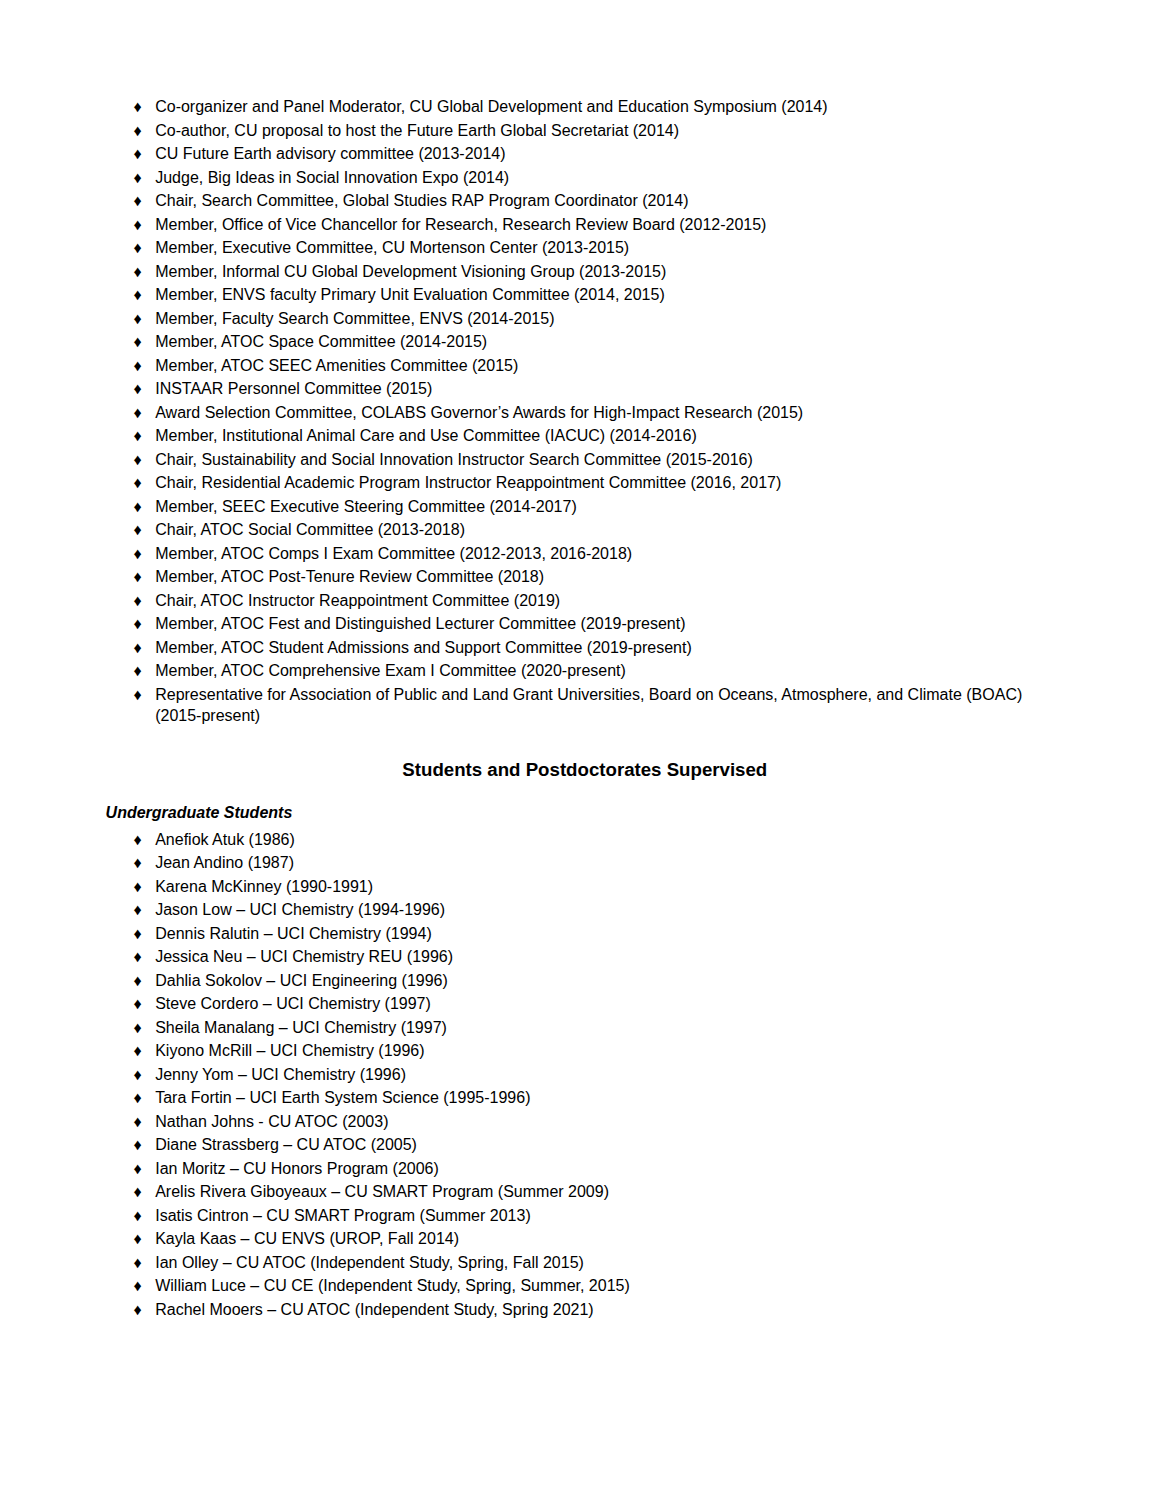Co-organizer and Panel Moderator, CU Global Development and Education Symposium (2014)
Co-author, CU proposal to host the Future Earth Global Secretariat (2014)
CU Future Earth advisory committee (2013-2014)
Judge, Big Ideas in Social Innovation Expo (2014)
Chair, Search Committee, Global Studies RAP Program Coordinator (2014)
Member, Office of Vice Chancellor for Research, Research Review Board (2012-2015)
Member, Executive Committee, CU Mortenson Center (2013-2015)
Member, Informal CU Global Development Visioning Group (2013-2015)
Member, ENVS faculty Primary Unit Evaluation Committee (2014, 2015)
Member, Faculty Search Committee, ENVS (2014-2015)
Member, ATOC Space Committee (2014-2015)
Member, ATOC SEEC Amenities Committee (2015)
INSTAAR Personnel Committee (2015)
Award Selection Committee, COLABS Governor’s Awards for High-Impact Research (2015)
Member, Institutional Animal Care and Use Committee (IACUC) (2014-2016)
Chair, Sustainability and Social Innovation Instructor Search Committee (2015-2016)
Chair, Residential Academic Program Instructor Reappointment Committee (2016, 2017)
Member, SEEC Executive Steering Committee (2014-2017)
Chair, ATOC Social Committee (2013-2018)
Member, ATOC Comps I Exam Committee (2012-2013, 2016-2018)
Member, ATOC Post-Tenure Review Committee (2018)
Chair, ATOC Instructor Reappointment Committee (2019)
Member, ATOC Fest and Distinguished Lecturer Committee (2019-present)
Member, ATOC Student Admissions and Support Committee (2019-present)
Member, ATOC Comprehensive Exam I Committee (2020-present)
Representative for Association of Public and Land Grant Universities, Board on Oceans, Atmosphere, and Climate (BOAC) (2015-present)
Students and Postdoctorates Supervised
Undergraduate Students
Anefiok Atuk (1986)
Jean Andino (1987)
Karena McKinney (1990-1991)
Jason Low – UCI Chemistry (1994-1996)
Dennis Ralutin – UCI Chemistry (1994)
Jessica Neu – UCI Chemistry REU (1996)
Dahlia Sokolov – UCI Engineering (1996)
Steve Cordero – UCI Chemistry (1997)
Sheila Manalang – UCI Chemistry (1997)
Kiyono McRill – UCI Chemistry (1996)
Jenny Yom – UCI Chemistry (1996)
Tara Fortin – UCI Earth System Science (1995-1996)
Nathan Johns - CU ATOC (2003)
Diane Strassberg – CU ATOC (2005)
Ian Moritz – CU Honors Program (2006)
Arelis Rivera Giboyeaux – CU SMART Program (Summer 2009)
Isatis Cintron – CU SMART Program (Summer 2013)
Kayla Kaas – CU ENVS (UROP, Fall 2014)
Ian Olley – CU ATOC (Independent Study, Spring, Fall 2015)
William Luce – CU CE (Independent Study, Spring, Summer, 2015)
Rachel Mooers – CU ATOC (Independent Study, Spring 2021)